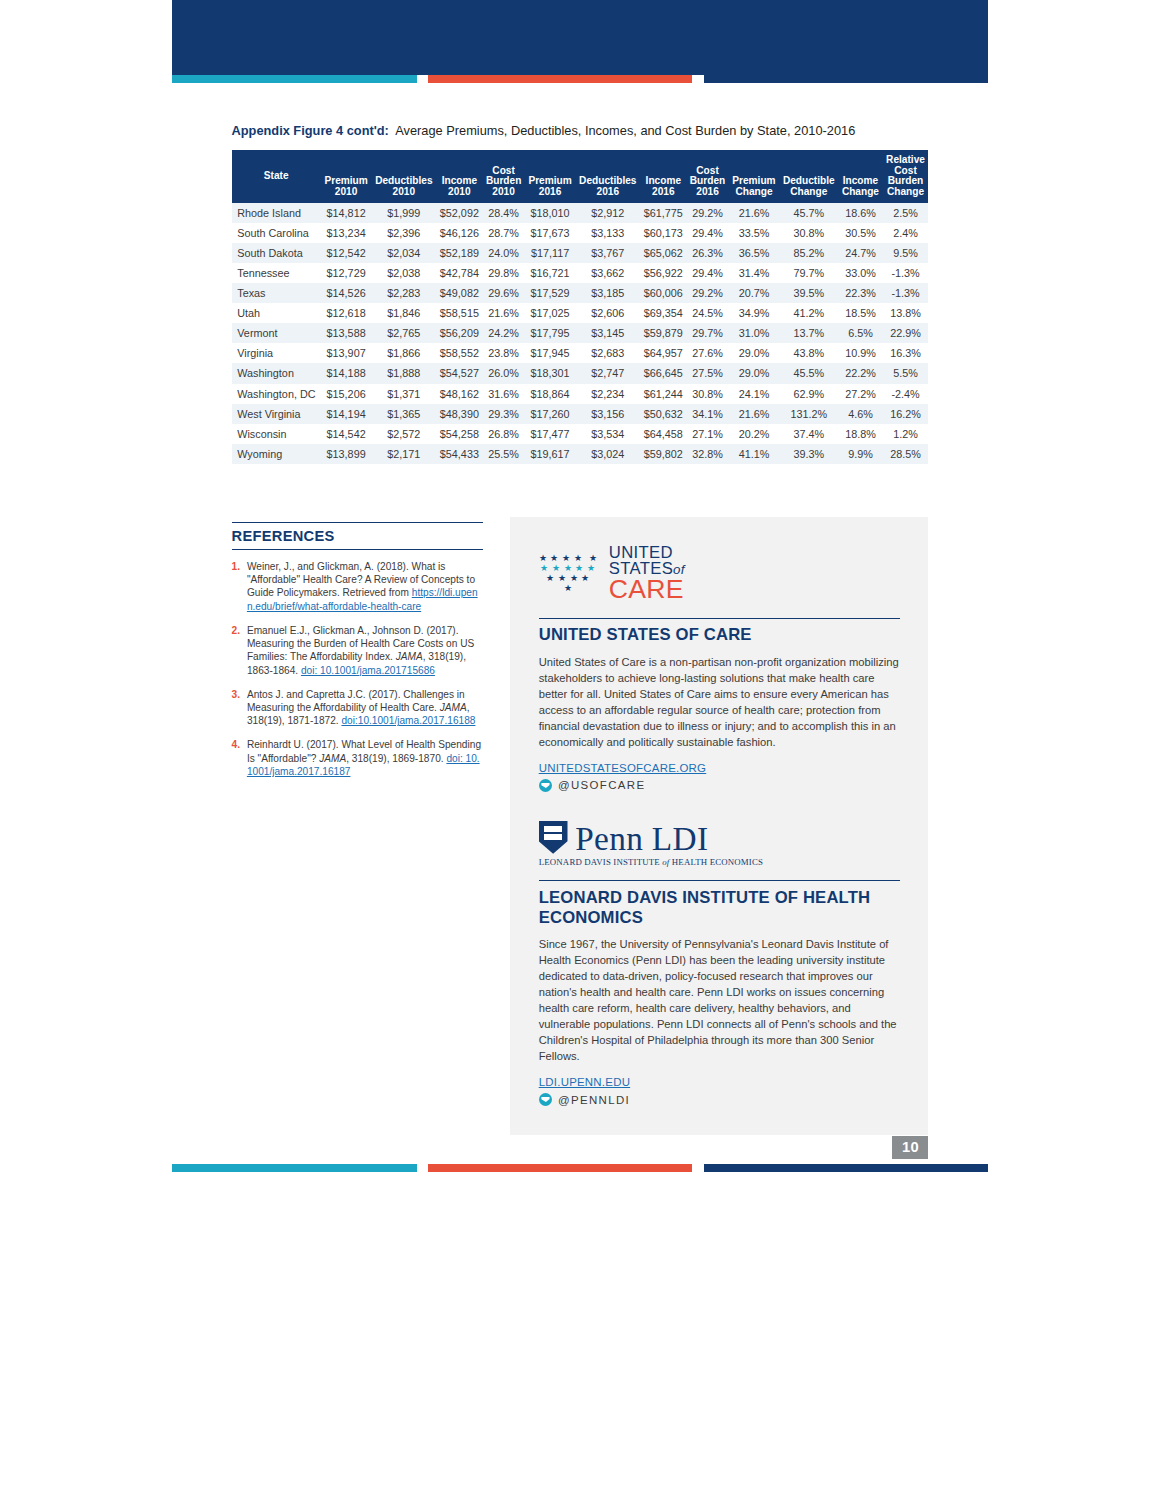Appendix Figure 4 cont'd: Average Premiums, Deductibles, Incomes, and Cost Burden by State, 2010-2016
| State | Premium 2010 | Deductibles 2010 | Income 2010 | Cost Burden 2010 | Premium 2016 | Deductibles 2016 | Income 2016 | Cost Burden 2016 | Premium Change | Deductible Change | Income Change | Relative Cost Burden Change |
| --- | --- | --- | --- | --- | --- | --- | --- | --- | --- | --- | --- | --- |
| Rhode Island | $14,812 | $1,999 | $52,092 | 28.4% | $18,010 | $2,912 | $61,775 | 29.2% | 21.6% | 45.7% | 18.6% | 2.5% |
| South Carolina | $13,234 | $2,396 | $46,126 | 28.7% | $17,673 | $3,133 | $60,173 | 29.4% | 33.5% | 30.8% | 30.5% | 2.4% |
| South Dakota | $12,542 | $2,034 | $52,189 | 24.0% | $17,117 | $3,767 | $65,062 | 26.3% | 36.5% | 85.2% | 24.7% | 9.5% |
| Tennessee | $12,729 | $2,038 | $42,784 | 29.8% | $16,721 | $3,662 | $56,922 | 29.4% | 31.4% | 79.7% | 33.0% | -1.3% |
| Texas | $14,526 | $2,283 | $49,082 | 29.6% | $17,529 | $3,185 | $60,006 | 29.2% | 20.7% | 39.5% | 22.3% | -1.3% |
| Utah | $12,618 | $1,846 | $58,515 | 21.6% | $17,025 | $2,606 | $69,354 | 24.5% | 34.9% | 41.2% | 18.5% | 13.8% |
| Vermont | $13,588 | $2,765 | $56,209 | 24.2% | $17,795 | $3,145 | $59,879 | 29.7% | 31.0% | 13.7% | 6.5% | 22.9% |
| Virginia | $13,907 | $1,866 | $58,552 | 23.8% | $17,945 | $2,683 | $64,957 | 27.6% | 29.0% | 43.8% | 10.9% | 16.3% |
| Washington | $14,188 | $1,888 | $54,527 | 26.0% | $18,301 | $2,747 | $66,645 | 27.5% | 29.0% | 45.5% | 22.2% | 5.5% |
| Washington, DC | $15,206 | $1,371 | $48,162 | 31.6% | $18,864 | $2,234 | $61,244 | 30.8% | 24.1% | 62.9% | 27.2% | -2.4% |
| West Virginia | $14,194 | $1,365 | $48,390 | 29.3% | $17,260 | $3,156 | $50,632 | 34.1% | 21.6% | 131.2% | 4.6% | 16.2% |
| Wisconsin | $14,542 | $2,572 | $54,258 | 26.8% | $17,477 | $3,534 | $64,458 | 27.1% | 20.2% | 37.4% | 18.8% | 1.2% |
| Wyoming | $13,899 | $2,171 | $54,433 | 25.5% | $19,617 | $3,024 | $59,802 | 32.8% | 41.1% | 39.3% | 9.9% | 28.5% |
REFERENCES
1. Weiner, J., and Glickman, A. (2018). What is "Affordable" Health Care? A Review of Concepts to Guide Policymakers. Retrieved from https://ldi.upenn.edu/brief/what-affordable-health-care
2. Emanuel E.J., Glickman A., Johnson D. (2017). Measuring the Burden of Health Care Costs on US Families: The Affordability Index. JAMA, 318(19), 1863-1864. doi: 10.1001/jama.201715686
3. Antos J. and Capretta J.C. (2017). Challenges in Measuring the Affordability of Health Care. JAMA, 318(19), 1871-1872. doi:10.1001/jama.2017.16188
4. Reinhardt U. (2017). What Level of Health Spending Is "Affordable"? JAMA, 318(19), 1869-1870. doi: 10.1001/jama.2017.16187
★ ★ ★ ★ ★
★ ★ ★ ★ ★
★ ★ ★ ★
★
UNITED
STATESof
CARE
UNITED STATES OF CARE
United States of Care is a non-partisan non-profit organization mobilizing stakeholders to achieve long-lasting solutions that make health care better for all. United States of Care aims to ensure every American has access to an affordable regular source of health care; protection from financial devastation due to illness or injury; and to accomplish this in an economically and politically sustainable fashion.
UNITEDSTATESOFCARE.ORG
@USOFCARE
Penn LDI
LEONARD DAVIS INSTITUTE of HEALTH ECONOMICS
LEONARD DAVIS INSTITUTE OF HEALTH ECONOMICS
Since 1967, the University of Pennsylvania's Leonard Davis Institute of Health Economics (Penn LDI) has been the leading university institute dedicated to data-driven, policy-focused research that improves our nation's health and health care. Penn LDI works on issues concerning health care reform, health care delivery, healthy behaviors, and vulnerable populations. Penn LDI connects all of Penn's schools and the Children's Hospital of Philadelphia through its more than 300 Senior Fellows.
LDI.UPENN.EDU
@PENNLDI
10